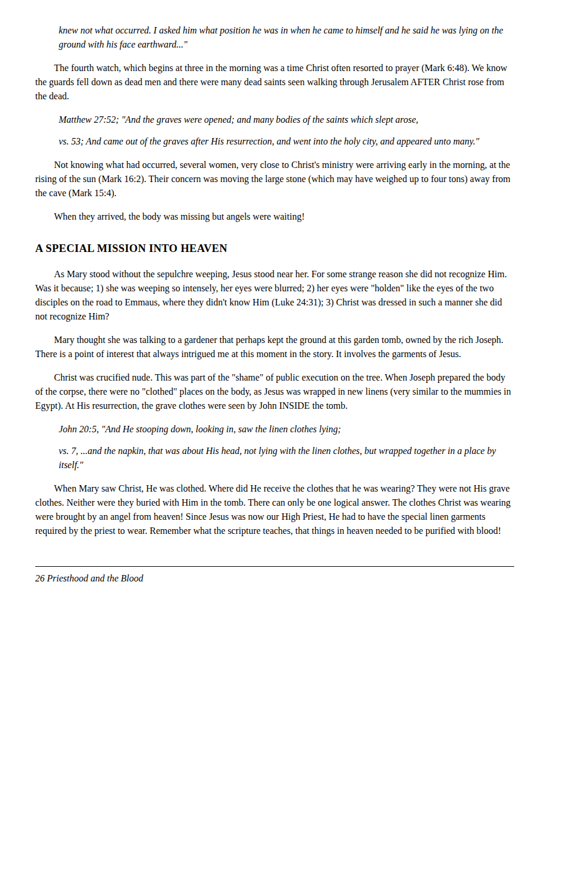knew not what occurred. I asked him what position he was in when he came to himself and he said he was lying on the ground with his face earthward..."
The fourth watch, which begins at three in the morning was a time Christ often resorted to prayer (Mark 6:48). We know the guards fell down as dead men and there were many dead saints seen walking through Jerusalem AFTER Christ rose from the dead.
Matthew 27:52; "And the graves were opened; and many bodies of the saints which slept arose,
vs. 53; And came out of the graves after His resurrection, and went into the holy city, and appeared unto many."
Not knowing what had occurred, several women, very close to Christ's ministry were arriving early in the morning, at the rising of the sun (Mark 16:2). Their concern was moving the large stone (which may have weighed up to four tons) away from the cave (Mark 15:4).
When they arrived, the body was missing but angels were waiting!
A SPECIAL MISSION INTO HEAVEN
As Mary stood without the sepulchre weeping, Jesus stood near her. For some strange reason she did not recognize Him. Was it because; 1) she was weeping so intensely, her eyes were blurred; 2) her eyes were "holden" like the eyes of the two disciples on the road to Emmaus, where they didn't know Him (Luke 24:31); 3) Christ was dressed in such a manner she did not recognize Him?
Mary thought she was talking to a gardener that perhaps kept the ground at this garden tomb, owned by the rich Joseph. There is a point of interest that always intrigued me at this moment in the story. It involves the garments of Jesus.
Christ was crucified nude. This was part of the "shame" of public execution on the tree. When Joseph prepared the body of the corpse, there were no "clothed" places on the body, as Jesus was wrapped in new linens (very similar to the mummies in Egypt). At His resurrection, the grave clothes were seen by John INSIDE the tomb.
John 20:5, "And He stooping down, looking in, saw the linen clothes lying;
vs. 7, ...and the napkin, that was about His head, not lying with the linen clothes, but wrapped together in a place by itself."
When Mary saw Christ, He was clothed. Where did He receive the clothes that he was wearing? They were not His grave clothes. Neither were they buried with Him in the tomb. There can only be one logical answer. The clothes Christ was wearing were brought by an angel from heaven! Since Jesus was now our High Priest, He had to have the special linen garments required by the priest to wear. Remember what the scripture teaches, that things in heaven needed to be purified with blood!
26 Priesthood and the Blood